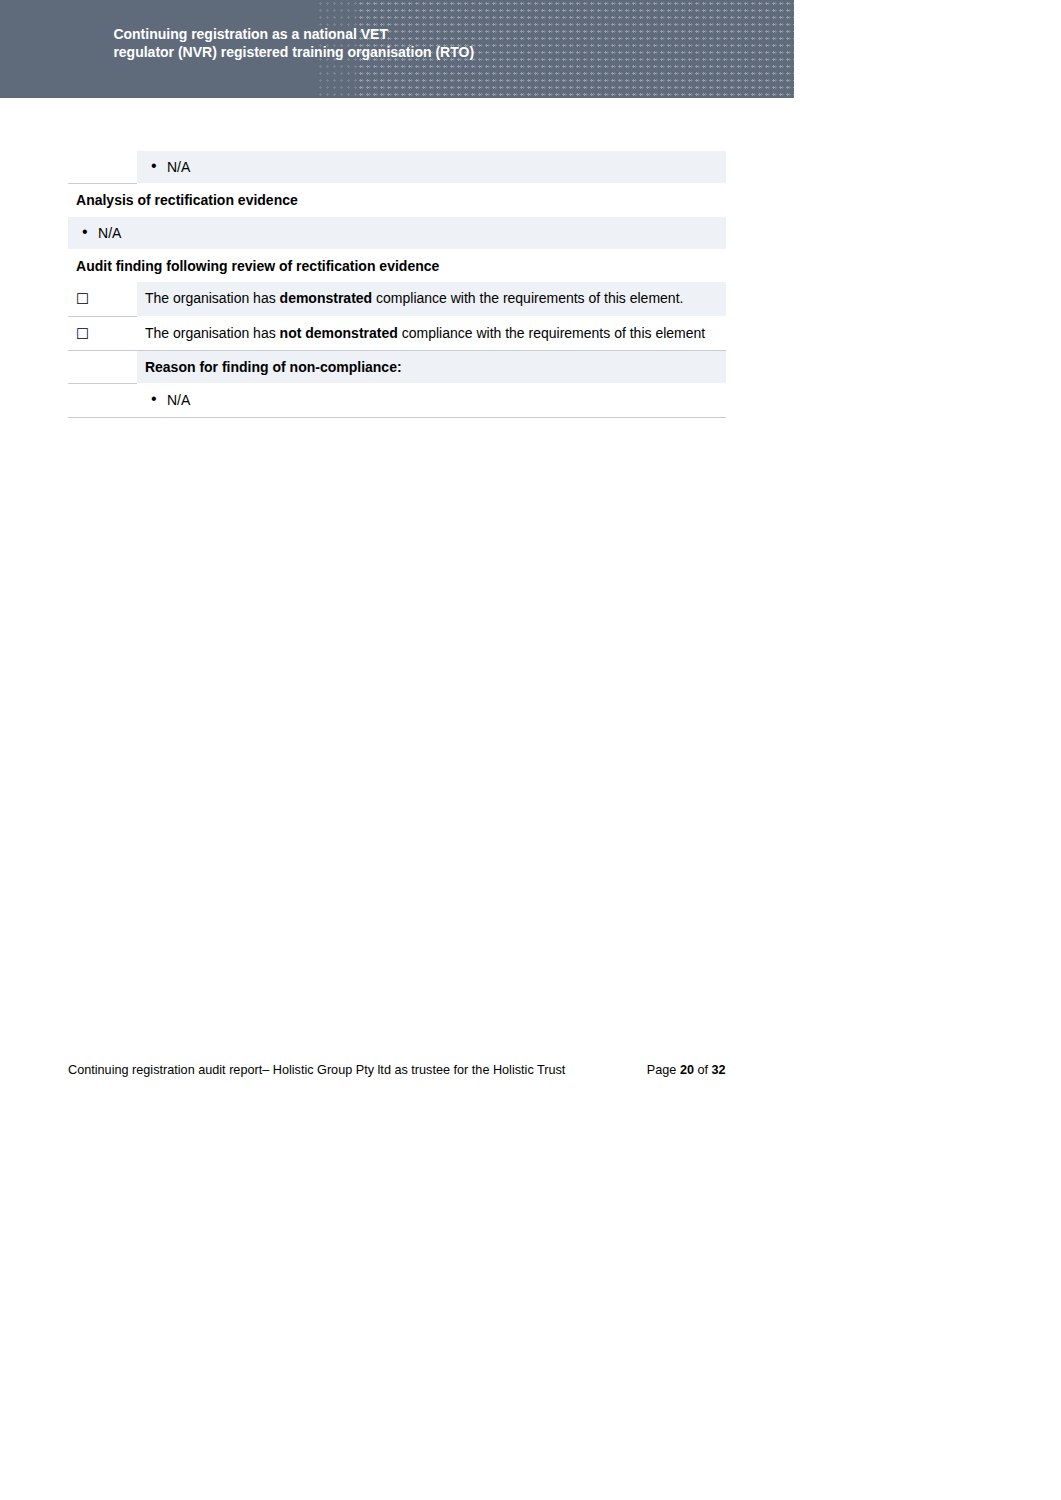Continuing registration as a national VET
regulator (NVR) registered training organisation (RTO)
| | N/A |
| Analysis of rectification evidence |
| N/A |
| Audit finding following review of rectification evidence |
| ☐ | The organisation has demonstrated compliance with the requirements of this element. |
| ☐ | The organisation has not demonstrated compliance with the requirements of this element |
| | Reason for finding of non-compliance: |
| | N/A |
Continuing registration audit report– Holistic Group Pty ltd as trustee for the Holistic Trust
Page 20 of 32